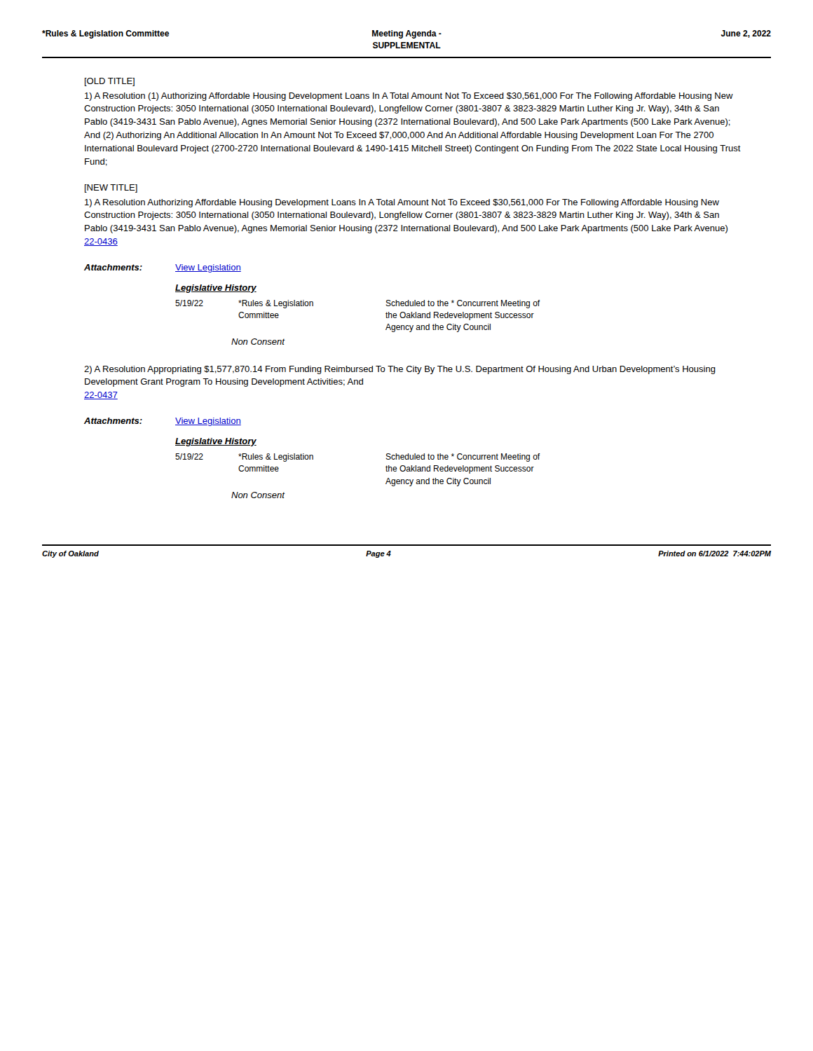*Rules & Legislation Committee
Meeting Agenda -
SUPPLEMENTAL
June 2, 2022
[OLD TITLE]
1) A Resolution (1) Authorizing Affordable Housing Development Loans In A Total Amount Not To Exceed $30,561,000 For The Following Affordable Housing New Construction Projects: 3050 International (3050 International Boulevard), Longfellow Corner (3801-3807 & 3823-3829 Martin Luther King Jr. Way), 34th & San Pablo (3419-3431 San Pablo Avenue), Agnes Memorial Senior Housing (2372 International Boulevard), And 500 Lake Park Apartments (500 Lake Park Avenue); And (2) Authorizing An Additional Allocation In An Amount Not To Exceed $7,000,000 And An Additional Affordable Housing Development Loan For The 2700 International Boulevard Project (2700-2720 International Boulevard & 1490-1415 Mitchell Street) Contingent On Funding From The 2022 State Local Housing Trust Fund;
[NEW TITLE]
1) A Resolution Authorizing Affordable Housing Development Loans In A Total Amount Not To Exceed $30,561,000 For The Following Affordable Housing New Construction Projects: 3050 International (3050 International Boulevard), Longfellow Corner (3801-3807 & 3823-3829 Martin Luther King Jr. Way), 34th & San Pablo (3419-3431 San Pablo Avenue), Agnes Memorial Senior Housing (2372 International Boulevard), And 500 Lake Park Apartments (500 Lake Park Avenue)
22-0436
Attachments:
View Legislation
Legislative History
| 5/19/22 | *Rules & Legislation Committee | Scheduled to the * Concurrent Meeting of the Oakland Redevelopment Successor Agency and the City Council |
Non Consent
2) A Resolution Appropriating $1,577,870.14 From Funding Reimbursed To The City By The U.S. Department Of Housing And Urban Development’s Housing Development Grant Program To Housing Development Activities; And
22-0437
Attachments:
View Legislation
Legislative History
| 5/19/22 | *Rules & Legislation Committee | Scheduled to the * Concurrent Meeting of the Oakland Redevelopment Successor Agency and the City Council |
Non Consent
City of Oakland
Page 4
Printed on 6/1/2022 7:44:02PM